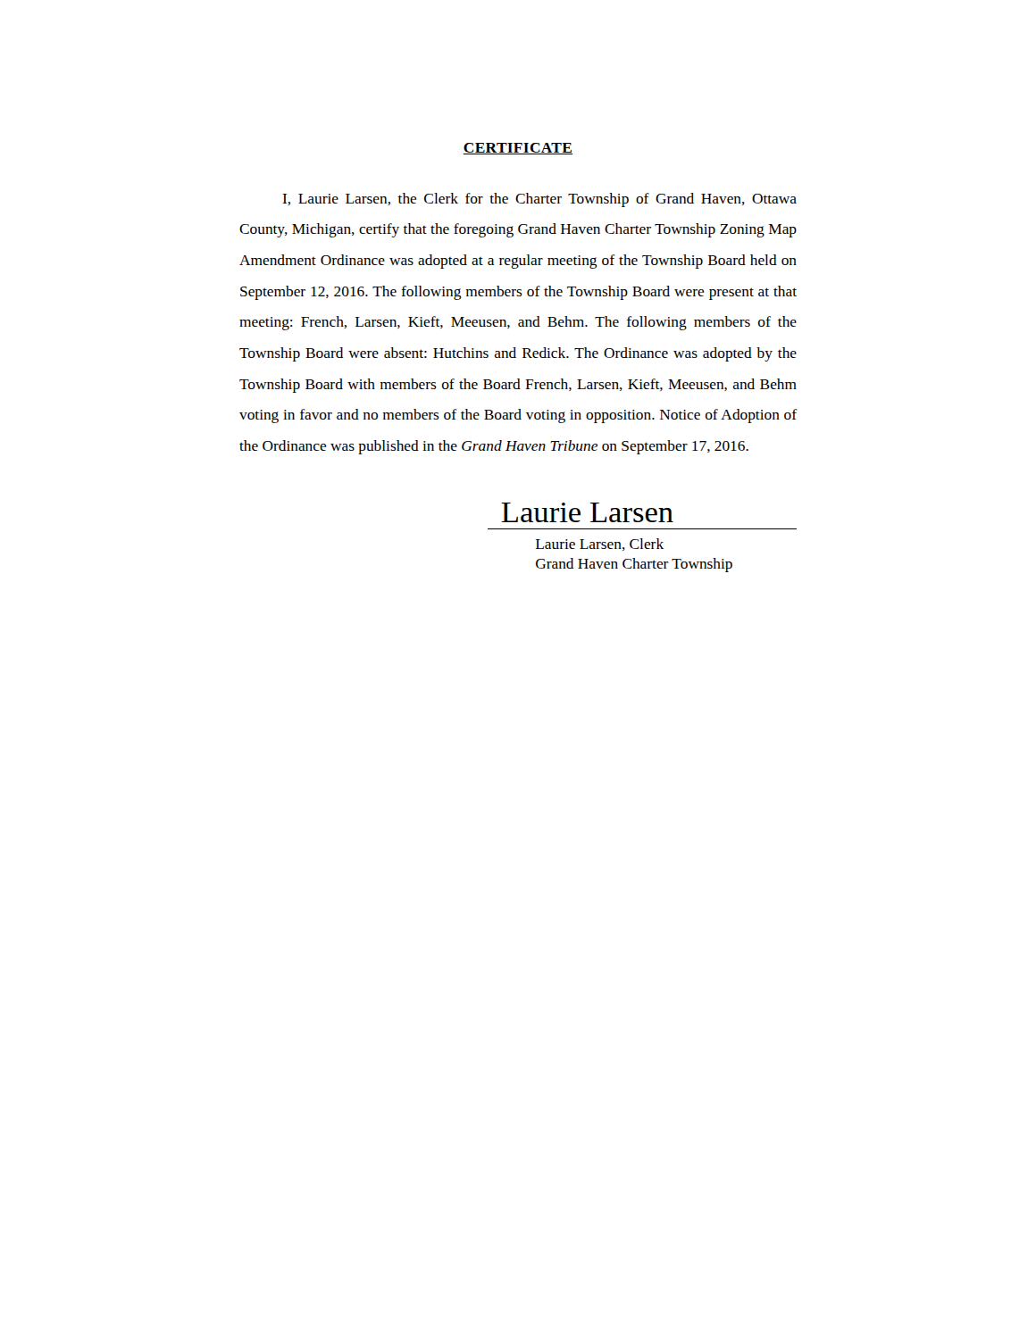CERTIFICATE
I, Laurie Larsen, the Clerk for the Charter Township of Grand Haven, Ottawa County, Michigan, certify that the foregoing Grand Haven Charter Township Zoning Map Amendment Ordinance was adopted at a regular meeting of the Township Board held on September 12, 2016. The following members of the Township Board were present at that meeting: French, Larsen, Kieft, Meeusen, and Behm. The following members of the Township Board were absent: Hutchins and Redick. The Ordinance was adopted by the Township Board with members of the Board French, Larsen, Kieft, Meeusen, and Behm voting in favor and no members of the Board voting in opposition. Notice of Adoption of the Ordinance was published in the Grand Haven Tribune on September 17, 2016.
Laurie Larsen
Laurie Larsen, Clerk
Grand Haven Charter Township